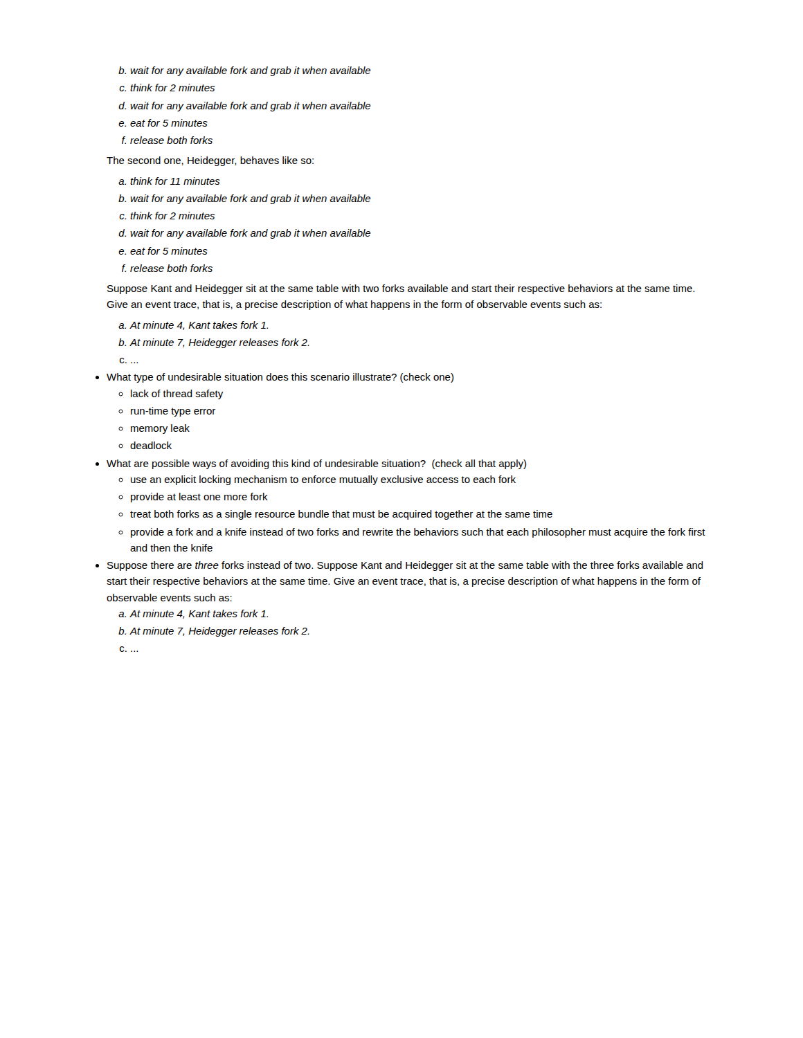wait for any available fork and grab it when available
think for 2 minutes
wait for any available fork and grab it when available
eat for 5 minutes
release both forks
The second one, Heidegger, behaves like so:
think for 11 minutes
wait for any available fork and grab it when available
think for 2 minutes
wait for any available fork and grab it when available
eat for 5 minutes
release both forks
Suppose Kant and Heidegger sit at the same table with two forks available and start their respective behaviors at the same time. Give an event trace, that is, a precise description of what happens in the form of observable events such as:
At minute 4, Kant takes fork 1.
At minute 7, Heidegger releases fork 2.
...
What type of undesirable situation does this scenario illustrate? (check one)
lack of thread safety
run-time type error
memory leak
deadlock
What are possible ways of avoiding this kind of undesirable situation? (check all that apply)
use an explicit locking mechanism to enforce mutually exclusive access to each fork
provide at least one more fork
treat both forks as a single resource bundle that must be acquired together at the same time
provide a fork and a knife instead of two forks and rewrite the behaviors such that each philosopher must acquire the fork first and then the knife
Suppose there are three forks instead of two. Suppose Kant and Heidegger sit at the same table with the three forks available and start their respective behaviors at the same time. Give an event trace, that is, a precise description of what happens in the form of observable events such as:
At minute 4, Kant takes fork 1.
At minute 7, Heidegger releases fork 2.
...